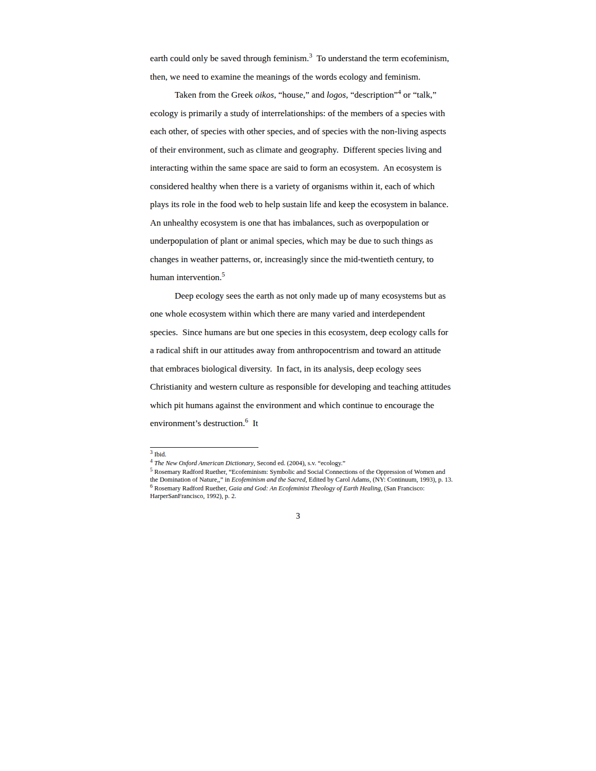earth could only be saved through feminism.3 To understand the term ecofeminism, then, we need to examine the meanings of the words ecology and feminism.
Taken from the Greek oikos, “house,” and logos, “description”4 or “talk,” ecology is primarily a study of interrelationships: of the members of a species with each other, of species with other species, and of species with the non-living aspects of their environment, such as climate and geography. Different species living and interacting within the same space are said to form an ecosystem. An ecosystem is considered healthy when there is a variety of organisms within it, each of which plays its role in the food web to help sustain life and keep the ecosystem in balance. An unhealthy ecosystem is one that has imbalances, such as overpopulation or underpopulation of plant or animal species, which may be due to such things as changes in weather patterns, or, increasingly since the mid-twentieth century, to human intervention.5
Deep ecology sees the earth as not only made up of many ecosystems but as one whole ecosystem within which there are many varied and interdependent species. Since humans are but one species in this ecosystem, deep ecology calls for a radical shift in our attitudes away from anthropocentrism and toward an attitude that embraces biological diversity. In fact, in its analysis, deep ecology sees Christianity and western culture as responsible for developing and teaching attitudes which pit humans against the environment and which continue to encourage the environment’s destruction.6 It
3 Ibid.
4 The New Oxford American Dictionary, Second ed. (2004), s.v. “ecology.”
5 Rosemary Radford Ruether, “Ecofeminism: Symbolic and Social Connections of the Oppression of Women and the Domination of Nature,,” in Ecofeminism and the Sacred, Edited by Carol Adams, (NY: Continuum, 1993), p. 13.
6 Rosemary Radford Ruether, Gaia and God: An Ecofeminist Theology of Earth Healing, (San Francisco: HarperSanFrancisco, 1992), p. 2.
3